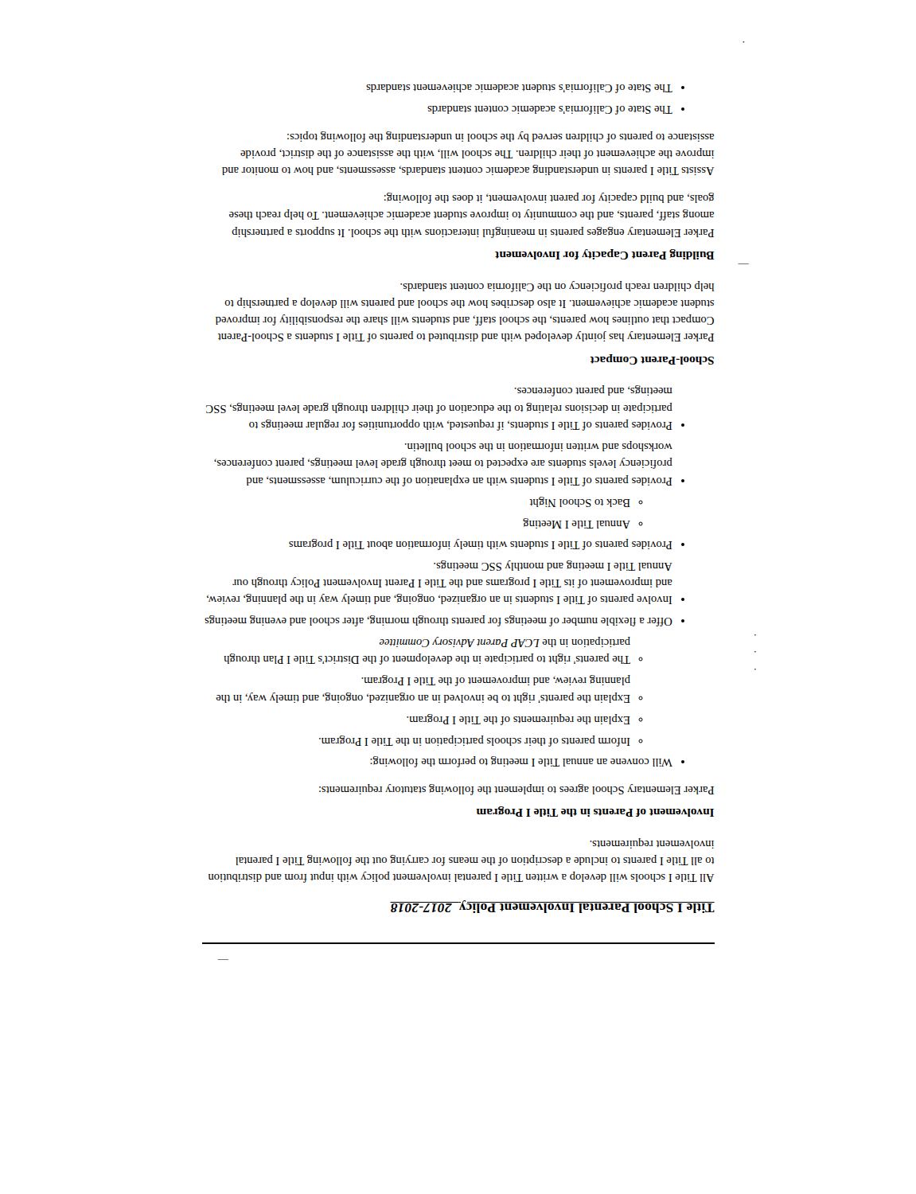Title I School Parental Involvement Policy 2017-2018
All Title I schools will develop a written Title I parental involvement policy with input from and distribution to all Title I parents to include a description of the means for carrying out the following Title I parental involvement requirements.
Involvement of Parents in the Title I Program
Parker Elementary School agrees to implement the following statutory requirements:
Will convene an annual Title I meeting to perform the following:
Inform parents of their schools participation in the Title I Program.
Explain the requirements of the Title I Program.
Explain the parents' right to be involved in an organized, ongoing, and timely way, in the planning review, and improvement of the Title I Program.
The parents' right to participate in the development of the District's Title I Plan through participation in the LCAP Parent Advisory Committee
Offer a flexible number of meetings for parents through morning, after school and evening meetings
Involve parents of Title I students in an organized, ongoing, and timely way in the planning, review, and improvement of its Title I programs and the Title I Parent Involvement Policy through our Annual Title I meeting and monthly SSC meetings.
Provides parents of Title I students with timely information about Title I programs
Annual Title I Meeting
Back to School Night
Provides parents of Title I students with an explanation of the curriculum, assessments, and proficiency levels students are expected to meet through grade level meetings, parent conferences, workshops and written information in the school bulletin.
Provides parents of Title I students, if requested, with opportunities for regular meetings to participate in decisions relating to the education of their children through grade level meetings, SSC meetings, and parent conferences.
School-Parent Compact
Parker Elementary has jointly developed with and distributed to parents of Title I students a School-Parent Compact that outlines how parents, the school staff, and students will share the responsibility for improved student academic achievement. It also describes how the school and parents will develop a partnership to help children reach proficiency on the California content standards.
Building Parent Capacity for Involvement
Parker Elementary engages parents in meaningful interactions with the school. It supports a partnership among staff, parents, and the community to improve student academic achievement. To help reach these goals, and build capacity for parent involvement, it does the following:
Assists Title I parents in understanding academic content standards, assessments, and how to monitor and improve the achievement of their children. The school will, with the assistance of the district, provide assistance to parents of children served by the school in understanding the following topics:
The State of California's academic content standards
The State of California's student academic achievement standards
.
.
.
—
—
.